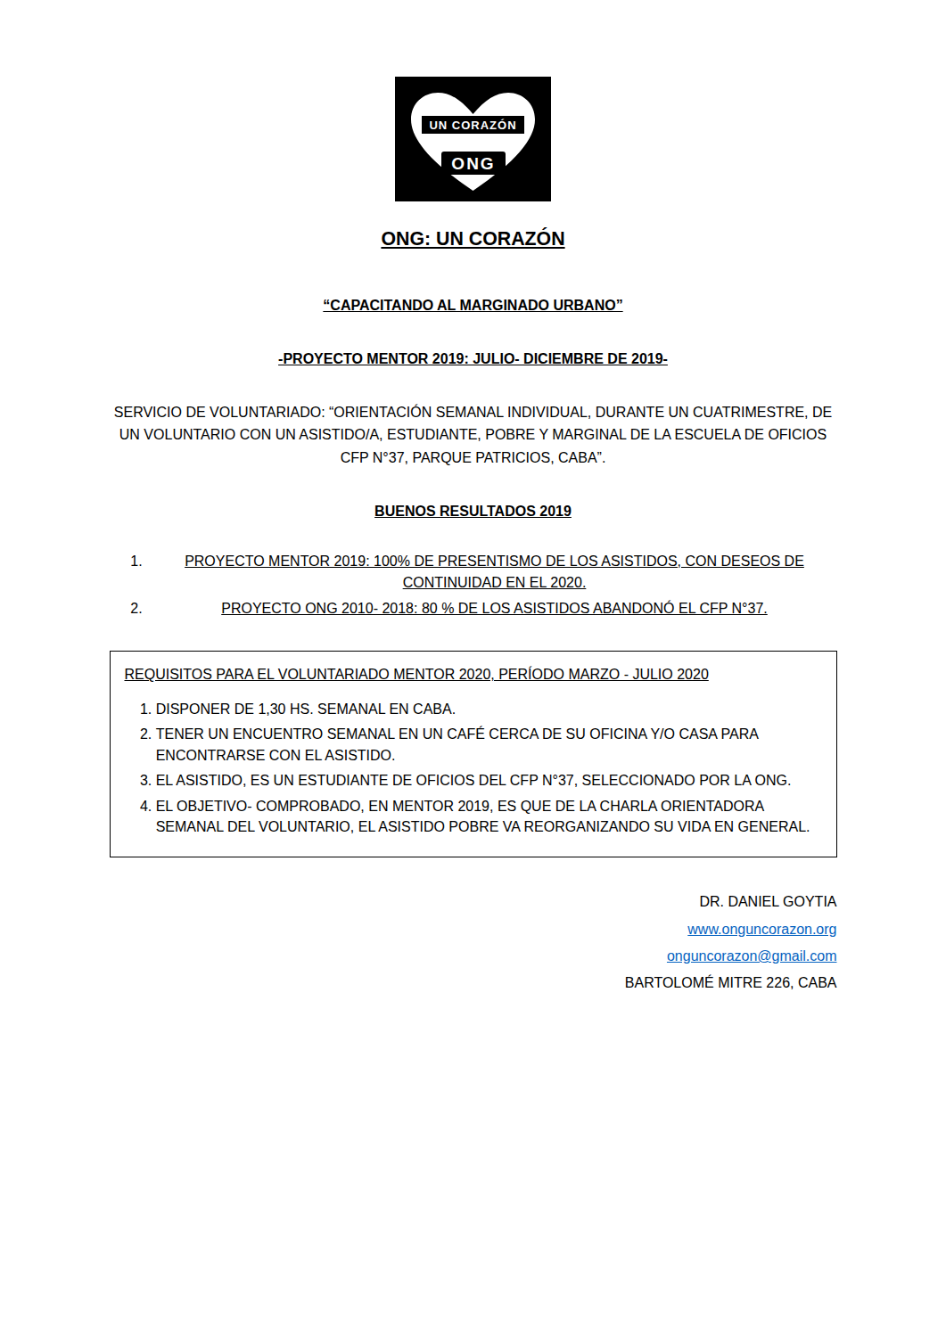UN CORAZÓN ONG
ONG: UN CORAZÓN
“CAPACITANDO AL MARGINADO URBANO”
-PROYECTO MENTOR 2019: JULIO- DICIEMBRE DE 2019-
SERVICIO DE VOLUNTARIADO: “ORIENTACIÓN SEMANAL INDIVIDUAL, DURANTE UN CUATRIMESTRE, DE UN VOLUNTARIO CON UN ASISTIDO/A, ESTUDIANTE, POBRE Y MARGINAL DE LA ESCUELA DE OFICIOS CFP N°37, PARQUE PATRICIOS, CABA”.
BUENOS RESULTADOS 2019
PROYECTO MENTOR 2019: 100% DE PRESENTISMO DE LOS ASISTIDOS, CON DESEOS DE CONTINUIDAD EN EL 2020.
PROYECTO ONG 2010- 2018: 80 % DE LOS ASISTIDOS ABANDONÓ EL CFP N°37.
REQUISITOS PARA EL VOLUNTARIADO MENTOR 2020, PERÍODO MARZO - JULIO 2020
DISPONER DE 1,30 HS. SEMANAL EN CABA.
TENER UN ENCUENTRO SEMANAL EN UN CAFÉ CERCA DE SU OFICINA Y/O CASA PARA ENCONTRARSE CON EL ASISTIDO.
EL ASISTIDO, ES UN ESTUDIANTE DE OFICIOS DEL CFP N°37, SELECCIONADO POR LA ONG.
EL OBJETIVO- COMPROBADO, EN MENTOR 2019, ES QUE DE LA CHARLA ORIENTADORA SEMANAL DEL VOLUNTARIO, EL ASISTIDO POBRE VA REORGANIZANDO SU VIDA EN GENERAL.
DR. DANIEL GOYTIA
www.onguncorazon.org
onguncorazon@gmail.com
BARTOLOMÉ MITRE 226, CABA